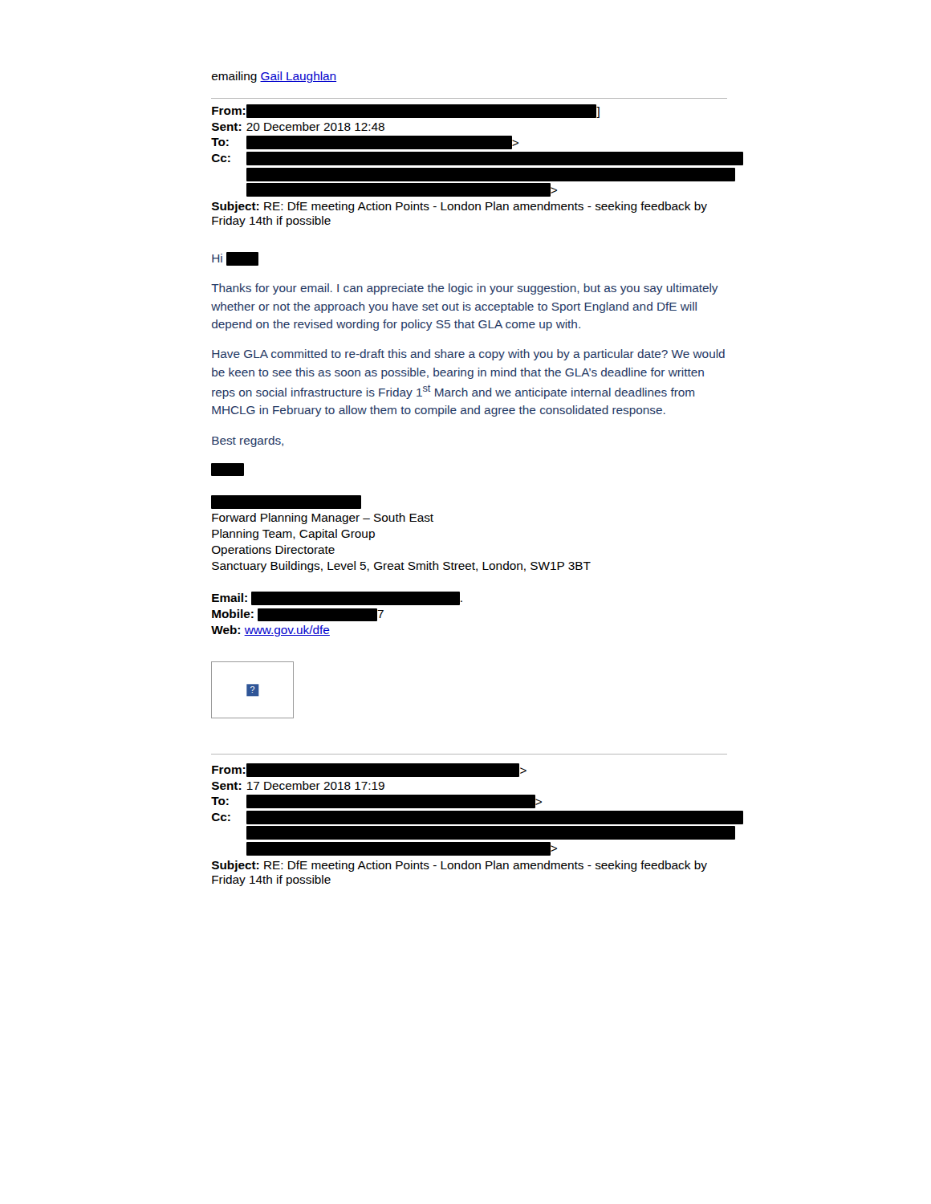emailing Gail Laughlan
| From: | ] |
| Sent: | 20 December 2018 12:48 |
| To: | > |
| Cc: | |
| | > |
Subject: RE: DfE meeting Action Points - London Plan amendments - seeking feedback by Friday 14th if possible
Hi
Thanks for your email. I can appreciate the logic in your suggestion, but as you say ultimately whether or not the approach you have set out is acceptable to Sport England and DfE will depend on the revised wording for policy S5 that GLA come up with.
Have GLA committed to re-draft this and share a copy with you by a particular date? We would be keen to see this as soon as possible, bearing in mind that the GLA’s deadline for written reps on social infrastructure is Friday 1st March and we anticipate internal deadlines from MHCLG in February to allow them to compile and agree the consolidated response.
Best regards,
Forward Planning Manager – South East
Planning Team, Capital Group
Operations Directorate
Sanctuary Buildings, Level 5, Great Smith Street, London, SW1P 3BT
Email: .
Mobile: 7
Web: www.gov.uk/dfe
?
| From: | > |
| Sent: | 17 December 2018 17:19 |
| To: | > |
| Cc: | |
| | > |
Subject: RE: DfE meeting Action Points - London Plan amendments - seeking feedback by Friday 14th if possible